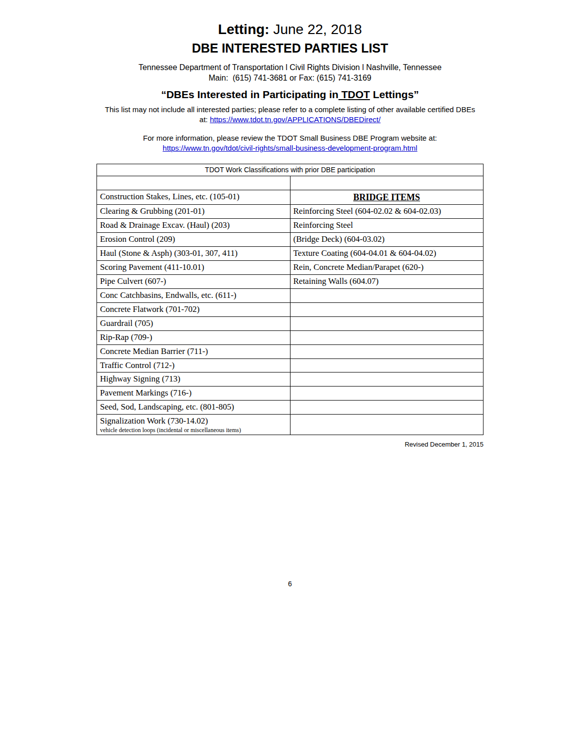Letting: June 22, 2018
DBE INTERESTED PARTIES LIST
Tennessee Department of Transportation l Civil Rights Division l Nashville, Tennessee
Main: (615) 741-3681 or Fax: (615) 741-3169
“DBEs Interested in Participating in TDOT Lettings”
This list may not include all interested parties; please refer to a complete listing of other available certified DBEs at: https://www.tdot.tn.gov/APPLICATIONS/DBEDirect/
For more information, please review the TDOT Small Business DBE Program website at:
https://www.tn.gov/tdot/civil-rights/small-business-development-program.html
| TDOT Work Classifications with prior DBE participation |
| Construction Stakes, Lines, etc. (105-01) | BRIDGE ITEMS |
| Clearing & Grubbing (201-01) | Reinforcing Steel (604-02.02 & 604-02.03) |
| Road & Drainage Excav. (Haul) (203) | Reinforcing Steel |
| Erosion Control (209) | (Bridge Deck) (604-03.02) |
| Haul (Stone & Asph) (303-01, 307, 411) | Texture Coating (604-04.01 & 604-04.02) |
| Scoring Pavement (411-10.01) | Rein, Concrete Median/Parapet (620-) |
| Pipe Culvert (607-) | Retaining Walls (604.07) |
| Conc Catchbasins, Endwalls, etc. (611-) | |
| Concrete Flatwork (701-702) | |
| Guardrail (705) | |
| Rip-Rap (709-) | |
| Concrete Median Barrier (711-) | |
| Traffic Control (712-) | |
| Highway Signing (713) | |
| Pavement Markings (716-) | |
| Seed, Sod, Landscaping, etc. (801-805) | |
| Signalization Work (730-14.02) vehicle detection loops (incidental or miscellaneous items) | |
Revised December 1, 2015
6